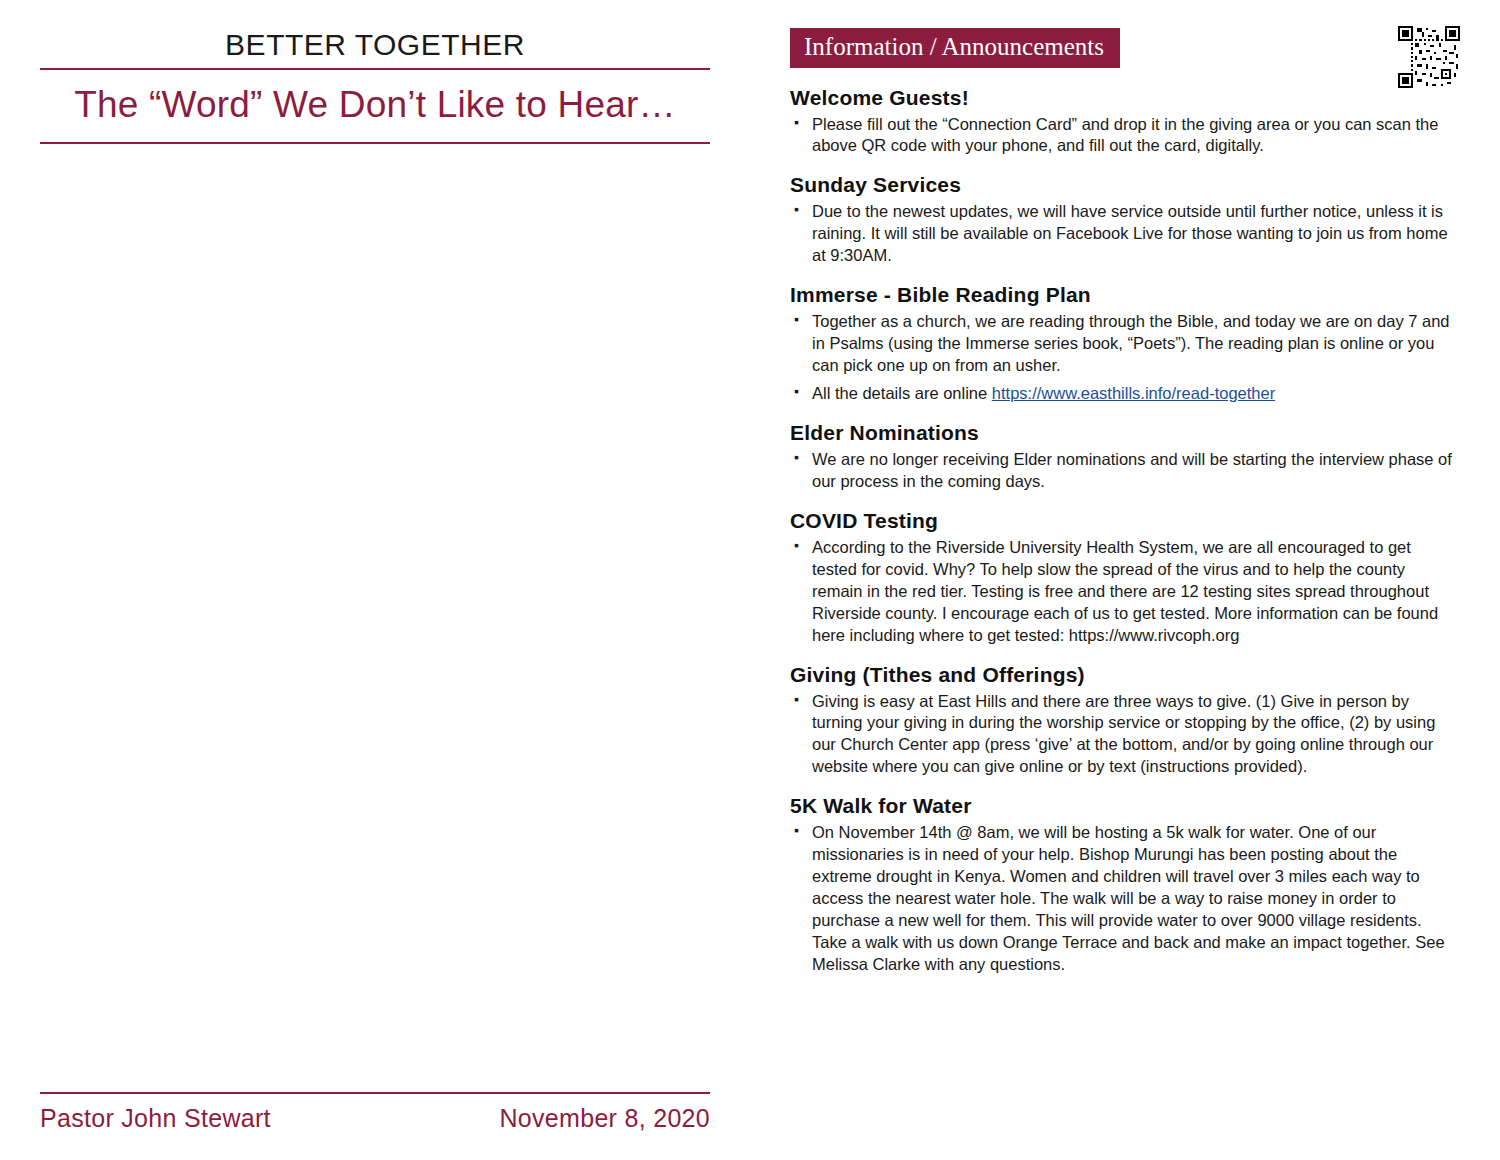BETTER TOGETHER
The “Word” We Don’t Like to Hear…
Pastor John Stewart November 8, 2020
Information / Announcements
Welcome Guests!
Please fill out the “Connection Card” and drop it in the giving area or you can scan the above QR code with your phone, and fill out the card, digitally.
Sunday Services
Due to the newest updates, we will have service outside until further notice, unless it is raining. It will still be available on Facebook Live for those wanting to join us from home at 9:30AM.
Immerse - Bible Reading Plan
Together as a church, we are reading through the Bible, and today we are on day 7 and in Psalms (using the Immerse series book, “Poets”). The reading plan is online or you can pick one up on from an usher.
All the details are online https://www.easthills.info/read-together
Elder Nominations
We are no longer receiving Elder nominations and will be starting the interview phase of our process in the coming days.
COVID Testing
According to the Riverside University Health System, we are all encouraged to get tested for covid. Why? To help slow the spread of the virus and to help the county remain in the red tier. Testing is free and there are 12 testing sites spread throughout Riverside county. I encourage each of us to get tested. More information can be found here including where to get tested: https://www.rivcoph.org
Giving (Tithes and Offerings)
Giving is easy at East Hills and there are three ways to give. (1) Give in person by turning your giving in during the worship service or stopping by the office, (2) by using our Church Center app (press ‘give’ at the bottom, and/or by going online through our website where you can give online or by text (instructions provided).
5K Walk for Water
On November 14th @ 8am, we will be hosting a 5k walk for water. One of our missionaries is in need of your help. Bishop Murungi has been posting about the extreme drought in Kenya. Women and children will travel over 3 miles each way to access the nearest water hole. The walk will be a way to raise money in order to purchase a new well for them. This will provide water to over 9000 village residents. Take a walk with us down Orange Terrace and back and make an impact together. See Melissa Clarke with any questions.